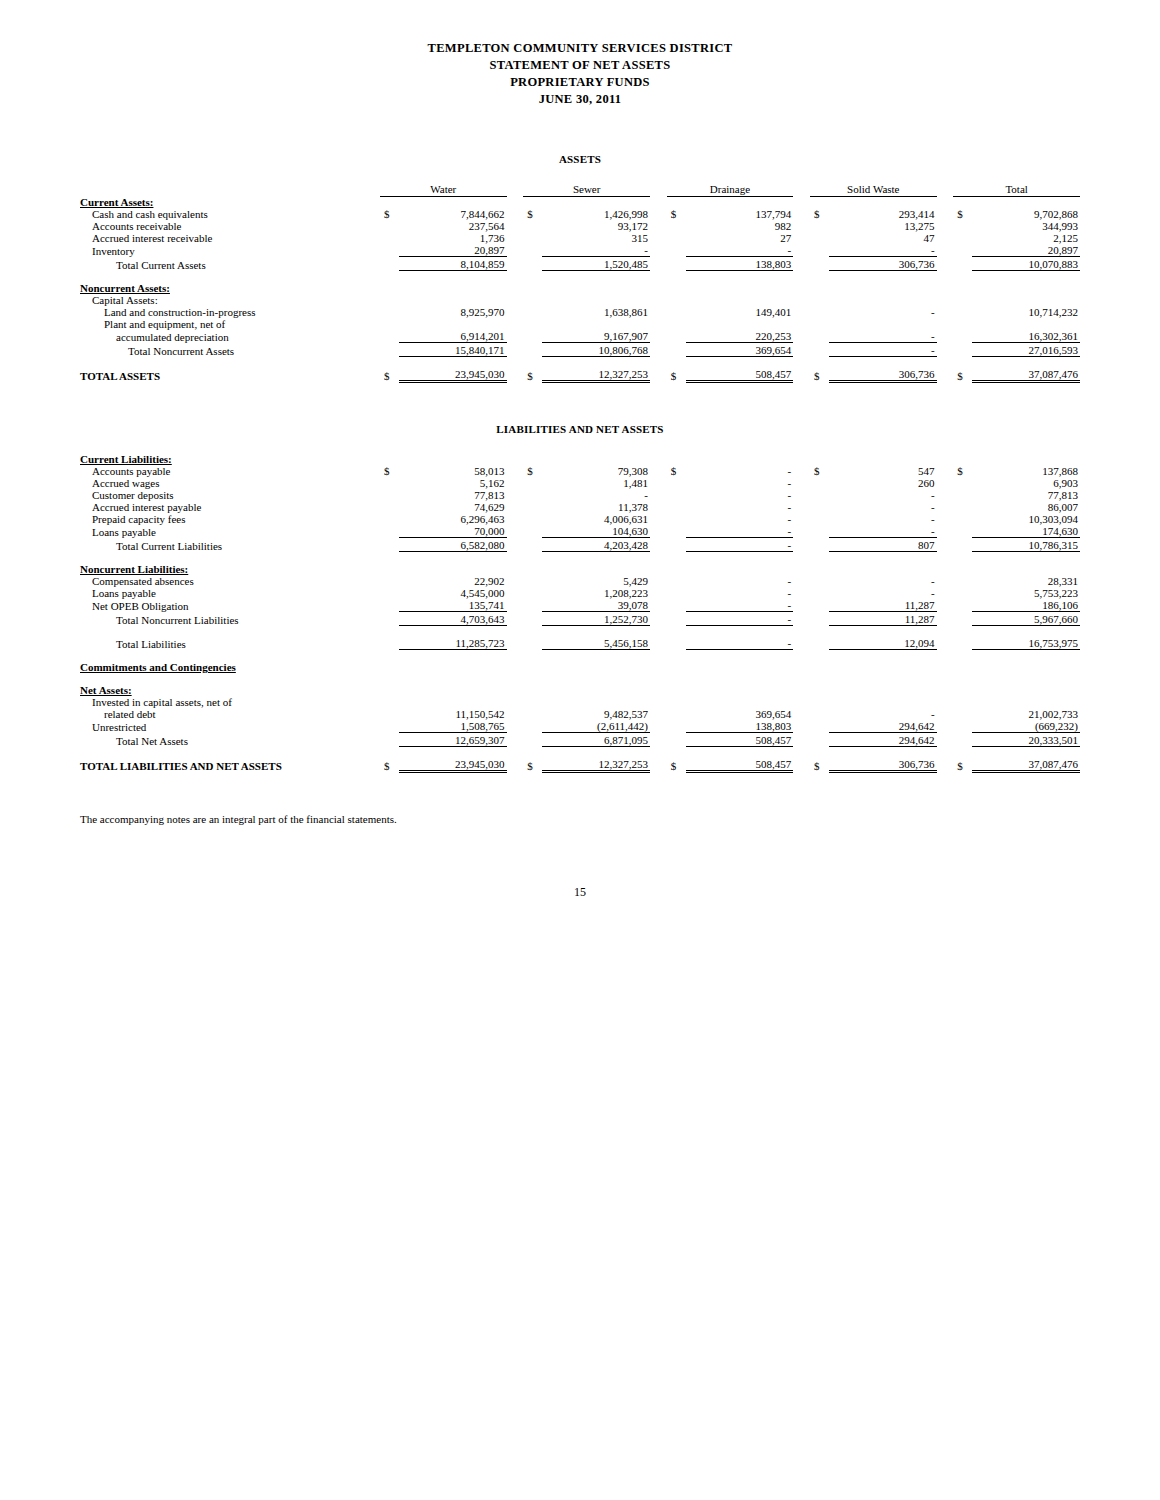TEMPLETON COMMUNITY SERVICES DISTRICT
STATEMENT OF NET ASSETS
PROPRIETARY FUNDS
JUNE 30, 2011
ASSETS
| | Water | | Sewer | | Drainage | | Solid Waste | | Total |
| Current Assets: | |
| Cash and cash equivalents | $ | 7,844,662 | | $ | 1,426,998 | | $ | 137,794 | | $ | 293,414 | | $ | 9,702,868 |
| Accounts receivable | | 237,564 | | | 93,172 | | | 982 | | | 13,275 | | | 344,993 |
| Accrued interest receivable | | 1,736 | | | 315 | | | 27 | | | 47 | | | 2,125 |
| Inventory | | 20,897 | | | - | | | - | | | - | | | 20,897 |
| Total Current Assets | | 8,104,859 | | | 1,520,485 | | | 138,803 | | | 306,736 | | | 10,070,883 |
| Noncurrent Assets: | |
| Capital Assets: | |
| Land and construction-in-progress | | 8,925,970 | | | 1,638,861 | | | 149,401 | | | - | | | 10,714,232 |
| Plant and equipment, net of | |
| accumulated depreciation | | 6,914,201 | | | 9,167,907 | | | 220,253 | | | - | | | 16,302,361 |
| Total Noncurrent Assets | | 15,840,171 | | | 10,806,768 | | | 369,654 | | | - | | | 27,016,593 |
| TOTAL ASSETS | $ | 23,945,030 | | $ | 12,327,253 | | $ | 508,457 | | $ | 306,736 | | $ | 37,087,476 |
LIABILITIES AND NET ASSETS
| Current Liabilities: | |
| Accounts payable | $ | 58,013 | | $ | 79,308 | | $ | - | | $ | 547 | | $ | 137,868 |
| Accrued wages | | 5,162 | | | 1,481 | | | - | | | 260 | | | 6,903 |
| Customer deposits | | 77,813 | | | - | | | - | | | - | | | 77,813 |
| Accrued interest payable | | 74,629 | | | 11,378 | | | - | | | - | | | 86,007 |
| Prepaid capacity fees | | 6,296,463 | | | 4,006,631 | | | - | | | - | | | 10,303,094 |
| Loans payable | | 70,000 | | | 104,630 | | | - | | | - | | | 174,630 |
| Total Current Liabilities | | 6,582,080 | | | 4,203,428 | | | - | | | 807 | | | 10,786,315 |
| Noncurrent Liabilities: | |
| Compensated absences | | 22,902 | | | 5,429 | | | - | | | - | | | 28,331 |
| Loans payable | | 4,545,000 | | | 1,208,223 | | | - | | | - | | | 5,753,223 |
| Net OPEB Obligation | | 135,741 | | | 39,078 | | | - | | | 11,287 | | | 186,106 |
| Total Noncurrent Liabilities | | 4,703,643 | | | 1,252,730 | | | - | | | 11,287 | | | 5,967,660 |
| Total Liabilities | | 11,285,723 | | | 5,456,158 | | | - | | | 12,094 | | | 16,753,975 |
| Commitments and Contingencies | |
| Net Assets: | |
| Invested in capital assets, net of | |
| related debt | | 11,150,542 | | | 9,482,537 | | | 369,654 | | | - | | | 21,002,733 |
| Unrestricted | | 1,508,765 | | | (2,611,442) | | | 138,803 | | | 294,642 | | | (669,232) |
| Total Net Assets | | 12,659,307 | | | 6,871,095 | | | 508,457 | | | 294,642 | | | 20,333,501 |
| TOTAL LIABILITIES AND NET ASSETS | $ | 23,945,030 | | $ | 12,327,253 | | $ | 508,457 | | $ | 306,736 | | $ | 37,087,476 |
The accompanying notes are an integral part of the financial statements.
15